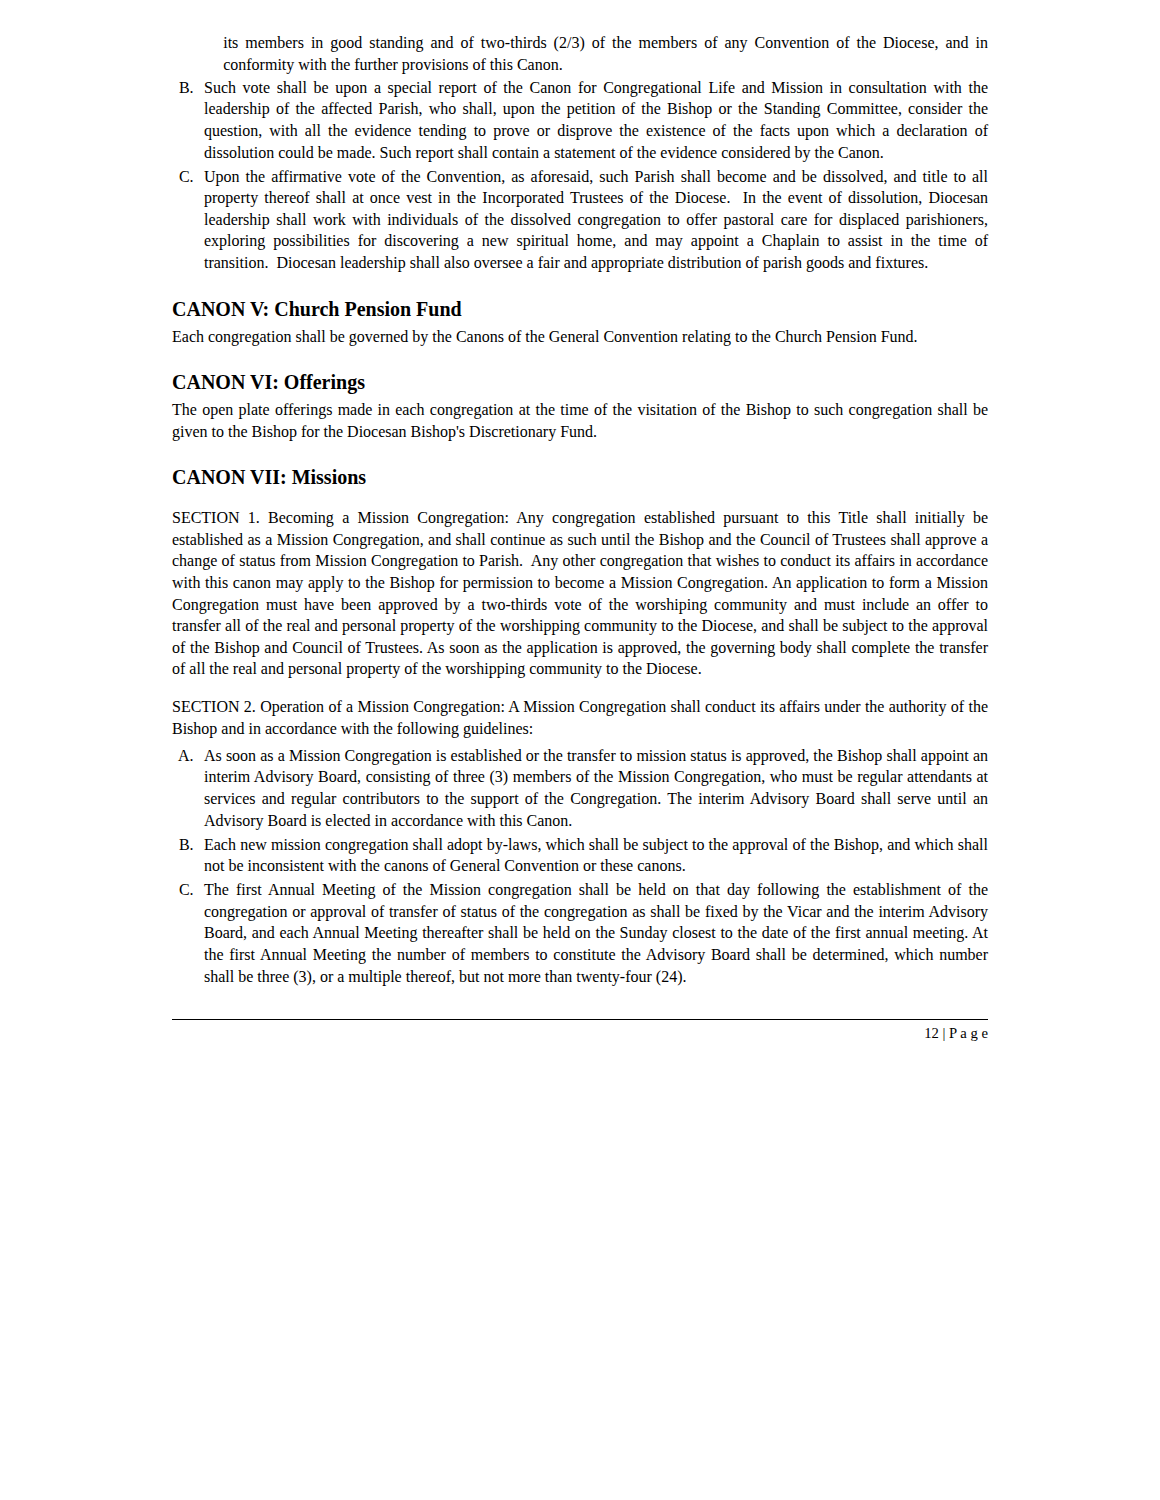its members in good standing and of two-thirds (2/3) of the members of any Convention of the Diocese, and in conformity with the further provisions of this Canon.
Such vote shall be upon a special report of the Canon for Congregational Life and Mission in consultation with the leadership of the affected Parish, who shall, upon the petition of the Bishop or the Standing Committee, consider the question, with all the evidence tending to prove or disprove the existence of the facts upon which a declaration of dissolution could be made. Such report shall contain a statement of the evidence considered by the Canon.
Upon the affirmative vote of the Convention, as aforesaid, such Parish shall become and be dissolved, and title to all property thereof shall at once vest in the Incorporated Trustees of the Diocese. In the event of dissolution, Diocesan leadership shall work with individuals of the dissolved congregation to offer pastoral care for displaced parishioners, exploring possibilities for discovering a new spiritual home, and may appoint a Chaplain to assist in the time of transition. Diocesan leadership shall also oversee a fair and appropriate distribution of parish goods and fixtures.
CANON V: Church Pension Fund
Each congregation shall be governed by the Canons of the General Convention relating to the Church Pension Fund.
CANON VI: Offerings
The open plate offerings made in each congregation at the time of the visitation of the Bishop to such congregation shall be given to the Bishop for the Diocesan Bishop's Discretionary Fund.
CANON VII: Missions
SECTION 1. Becoming a Mission Congregation: Any congregation established pursuant to this Title shall initially be established as a Mission Congregation, and shall continue as such until the Bishop and the Council of Trustees shall approve a change of status from Mission Congregation to Parish. Any other congregation that wishes to conduct its affairs in accordance with this canon may apply to the Bishop for permission to become a Mission Congregation. An application to form a Mission Congregation must have been approved by a two-thirds vote of the worshiping community and must include an offer to transfer all of the real and personal property of the worshipping community to the Diocese, and shall be subject to the approval of the Bishop and Council of Trustees. As soon as the application is approved, the governing body shall complete the transfer of all the real and personal property of the worshipping community to the Diocese.
SECTION 2. Operation of a Mission Congregation: A Mission Congregation shall conduct its affairs under the authority of the Bishop and in accordance with the following guidelines:
As soon as a Mission Congregation is established or the transfer to mission status is approved, the Bishop shall appoint an interim Advisory Board, consisting of three (3) members of the Mission Congregation, who must be regular attendants at services and regular contributors to the support of the Congregation. The interim Advisory Board shall serve until an Advisory Board is elected in accordance with this Canon.
Each new mission congregation shall adopt by-laws, which shall be subject to the approval of the Bishop, and which shall not be inconsistent with the canons of General Convention or these canons.
The first Annual Meeting of the Mission congregation shall be held on that day following the establishment of the congregation or approval of transfer of status of the congregation as shall be fixed by the Vicar and the interim Advisory Board, and each Annual Meeting thereafter shall be held on the Sunday closest to the date of the first annual meeting. At the first Annual Meeting the number of members to constitute the Advisory Board shall be determined, which number shall be three (3), or a multiple thereof, but not more than twenty-four (24).
12 | P a g e